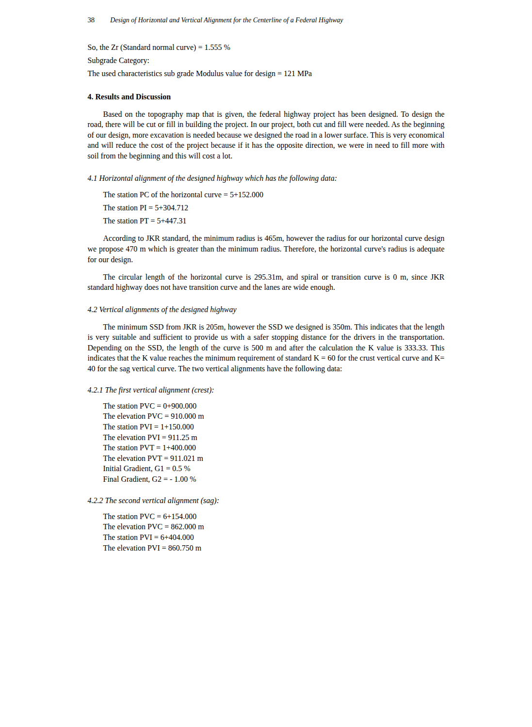38 Design of Horizontal and Vertical Alignment for the Centerline of a Federal Highway
So, the Zr (Standard normal curve) = 1.555 %
Subgrade Category:
The used characteristics sub grade Modulus value for design = 121 MPa
4. Results and Discussion
Based on the topography map that is given, the federal highway project has been designed. To design the road, there will be cut or fill in building the project. In our project, both cut and fill were needed. As the beginning of our design, more excavation is needed because we designed the road in a lower surface. This is very economical and will reduce the cost of the project because if it has the opposite direction, we were in need to fill more with soil from the beginning and this will cost a lot.
4.1 Horizontal alignment of the designed highway which has the following data:
The station PC of the horizontal curve = 5+152.000
The station PI = 5+304.712
The station PT = 5+447.31
According to JKR standard, the minimum radius is 465m, however the radius for our horizontal curve design we propose 470 m which is greater than the minimum radius. Therefore, the horizontal curve's radius is adequate for our design.
The circular length of the horizontal curve is 295.31m, and spiral or transition curve is 0 m, since JKR standard highway does not have transition curve and the lanes are wide enough.
4.2 Vertical alignments of the designed highway
The minimum SSD from JKR is 205m, however the SSD we designed is 350m. This indicates that the length is very suitable and sufficient to provide us with a safer stopping distance for the drivers in the transportation. Depending on the SSD, the length of the curve is 500 m and after the calculation the K value is 333.33. This indicates that the K value reaches the minimum requirement of standard K = 60 for the crust vertical curve and K= 40 for the sag vertical curve. The two vertical alignments have the following data:
4.2.1 The first vertical alignment (crest):
The station PVC = 0+900.000
The elevation PVC = 910.000 m
The station PVI = 1+150.000
The elevation PVI = 911.25 m
The station PVT = 1+400.000
The elevation PVT = 911.021 m
Initial Gradient, G1 = 0.5 %
Final Gradient, G2 = - 1.00 %
4.2.2 The second vertical alignment (sag):
The station PVC = 6+154.000
The elevation PVC = 862.000 m
The station PVI = 6+404.000
The elevation PVI = 860.750 m